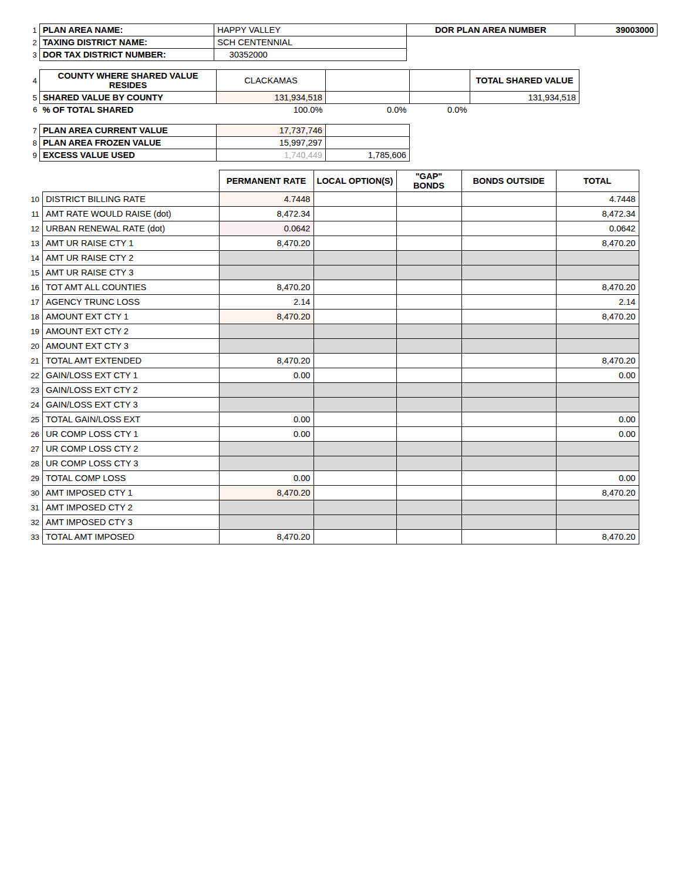| 1 | PLAN AREA NAME: | HAPPY VALLEY | DOR PLAN AREA NUMBER | 39003000 |
| 2 | TAXING DISTRICT NAME: | SCH CENTENNIAL | | |
| 3 | DOR TAX DISTRICT NUMBER: | 30352000 | | |
| 4 | COUNTY WHERE SHARED VALUE RESIDES | CLACKAMAS | | | TOTAL SHARED VALUE |
| 5 | SHARED VALUE BY COUNTY | 131,934,518 | | | 131,934,518 |
| 6 | % OF TOTAL SHARED | 100.0% | 0.0% | 0.0% | |
| 7 | PLAN AREA CURRENT VALUE | 17,737,746 | |
| 8 | PLAN AREA FROZEN VALUE | 15,997,297 | |
| 9 | EXCESS VALUE USED | 1,740,449 | 1,785,606 |
| | | PERMANENT RATE | LOCAL OPTION(S) | "GAP" BONDS | BONDS OUTSIDE | TOTAL |
| 10 | DISTRICT BILLING RATE | 4.7448 | | | | 4.7448 |
| 11 | AMT RATE WOULD RAISE (dot) | 8,472.34 | | | | 8,472.34 |
| 12 | URBAN RENEWAL RATE (dot) | 0.0642 | | | | 0.0642 |
| 13 | AMT UR RAISE CTY 1 | 8,470.20 | | | | 8,470.20 |
| 14 | AMT UR RAISE CTY 2 | | | | | |
| 15 | AMT UR RAISE CTY 3 | | | | | |
| 16 | TOT AMT ALL COUNTIES | 8,470.20 | | | | 8,470.20 |
| 17 | AGENCY TRUNC LOSS | 2.14 | | | | 2.14 |
| 18 | AMOUNT EXT CTY 1 | 8,470.20 | | | | 8,470.20 |
| 19 | AMOUNT EXT CTY 2 | | | | | |
| 20 | AMOUNT EXT CTY 3 | | | | | |
| 21 | TOTAL AMT EXTENDED | 8,470.20 | | | | 8,470.20 |
| 22 | GAIN/LOSS EXT CTY 1 | 0.00 | | | | 0.00 |
| 23 | GAIN/LOSS EXT CTY 2 | | | | | |
| 24 | GAIN/LOSS EXT CTY 3 | | | | | |
| 25 | TOTAL GAIN/LOSS EXT | 0.00 | | | | 0.00 |
| 26 | UR COMP LOSS CTY 1 | 0.00 | | | | 0.00 |
| 27 | UR COMP LOSS CTY 2 | | | | | |
| 28 | UR COMP LOSS CTY 3 | | | | | |
| 29 | TOTAL COMP LOSS | 0.00 | | | | 0.00 |
| 30 | AMT IMPOSED CTY 1 | 8,470.20 | | | | 8,470.20 |
| 31 | AMT IMPOSED CTY 2 | | | | | |
| 32 | AMT IMPOSED CTY 3 | | | | | |
| 33 | TOTAL AMT IMPOSED | 8,470.20 | | | | 8,470.20 |